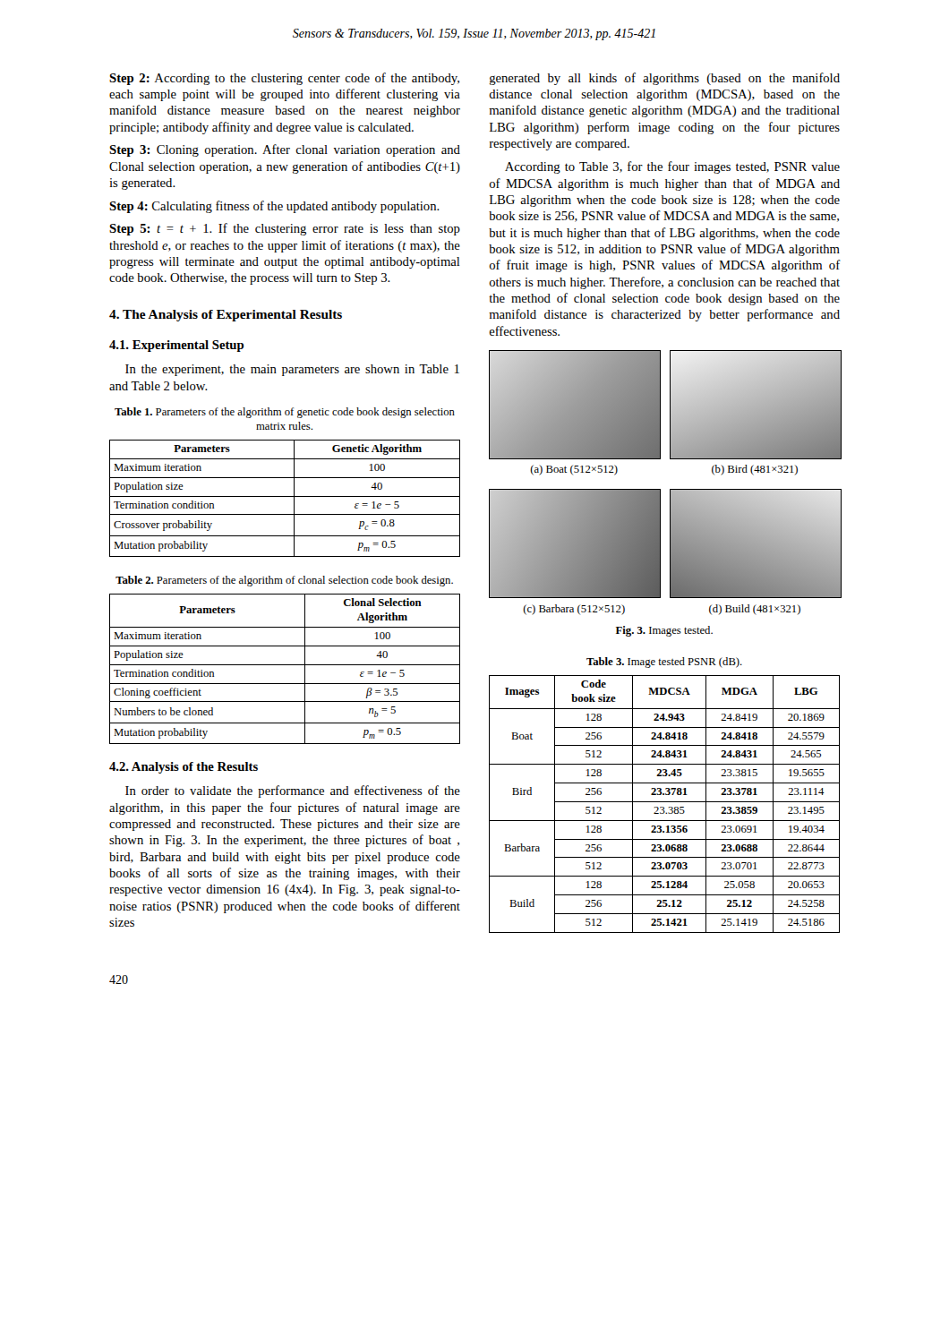Sensors & Transducers, Vol. 159, Issue 11, November 2013, pp. 415-421
Step 2: According to the clustering center code of the antibody, each sample point will be grouped into different clustering via manifold distance measure based on the nearest neighbor principle; antibody affinity and degree value is calculated.
Step 3: Cloning operation. After clonal variation operation and Clonal selection operation, a new generation of antibodies C(t+1) is generated.
Step 4: Calculating fitness of the updated antibody population.
Step 5: t = t + 1. If the clustering error rate is less than stop threshold e, or reaches to the upper limit of iterations (t max), the progress will terminate and output the optimal antibody-optimal code book. Otherwise, the process will turn to Step 3.
4. The Analysis of Experimental Results
4.1. Experimental Setup
In the experiment, the main parameters are shown in Table 1 and Table 2 below.
Table 1. Parameters of the algorithm of genetic code book design selection matrix rules.
| Parameters | Genetic Algorithm |
| --- | --- |
| Maximum iteration | 100 |
| Population size | 40 |
| Termination condition | ε = 1 e − 5 |
| Crossover probability | p c = 0.8 |
| Mutation probability | p m = 0.5 |
Table 2. Parameters of the algorithm of clonal selection code book design.
| Parameters | Clonal Selection Algorithm |
| --- | --- |
| Maximum iteration | 100 |
| Population size | 40 |
| Termination condition | ε = 1 e − 5 |
| Cloning coefficient | β = 3.5 |
| Numbers to be cloned | n b = 5 |
| Mutation probability | p m = 0.5 |
4.2. Analysis of the Results
In order to validate the performance and effectiveness of the algorithm, in this paper the four pictures of natural image are compressed and reconstructed. These pictures and their size are shown in Fig. 3. In the experiment, the three pictures of boat , bird, Barbara and build with eight bits per pixel produce code books of all sorts of size as the training images, with their respective vector dimension 16 (4x4). In Fig. 3, peak signal-to-noise ratios (PSNR) produced when the code books of different sizes
generated by all kinds of algorithms (based on the manifold distance clonal selection algorithm (MDCSA), based on the manifold distance genetic algorithm (MDGA) and the traditional LBG algorithm) perform image coding on the four pictures respectively are compared.
According to Table 3, for the four images tested, PSNR value of MDCSA algorithm is much higher than that of MDGA and LBG algorithm when the code book size is 128; when the code book size is 256, PSNR value of MDCSA and MDGA is the same, but it is much higher than that of LBG algorithms, when the code book size is 512, in addition to PSNR value of MDGA algorithm of fruit image is high, PSNR values of MDCSA algorithm of others is much higher. Therefore, a conclusion can be reached that the method of clonal selection code book design based on the manifold distance is characterized by better performance and effectiveness.
(a) Boat (512×512)
(b) Bird (481×321)
(c) Barbara (512×512)
(d) Build (481×321)
Fig. 3. Images tested.
Table 3. Image tested PSNR (dB).
| Images | Code book size | MDCSA | MDGA | LBG |
| --- | --- | --- | --- | --- |
| Boat | 128 | 24.943 | 24.8419 | 20.1869 |
| 256 | 24.8418 | 24.8418 | 24.5579 |
| 512 | 24.8431 | 24.8431 | 24.565 |
| Bird | 128 | 23.45 | 23.3815 | 19.5655 |
| 256 | 23.3781 | 23.3781 | 23.1114 |
| 512 | 23.385 | 23.3859 | 23.1495 |
| Barbara | 128 | 23.1356 | 23.0691 | 19.4034 |
| 256 | 23.0688 | 23.0688 | 22.8644 |
| 512 | 23.0703 | 23.0701 | 22.8773 |
| Build | 128 | 25.1284 | 25.058 | 20.0653 |
| 256 | 25.12 | 25.12 | 24.5258 |
| 512 | 25.1421 | 25.1419 | 24.5186 |
420